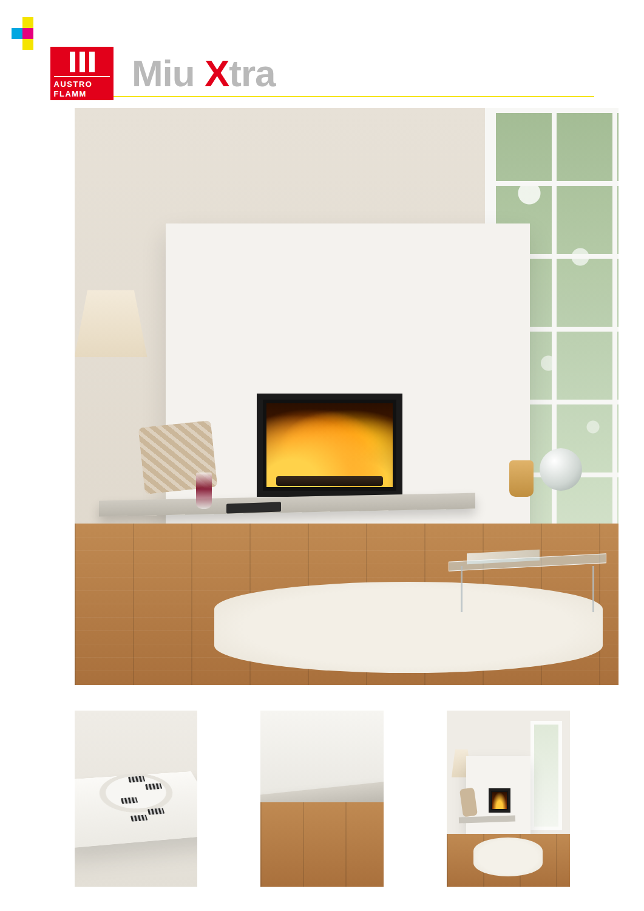AUSTRO
FLAMM
Miu Xtra